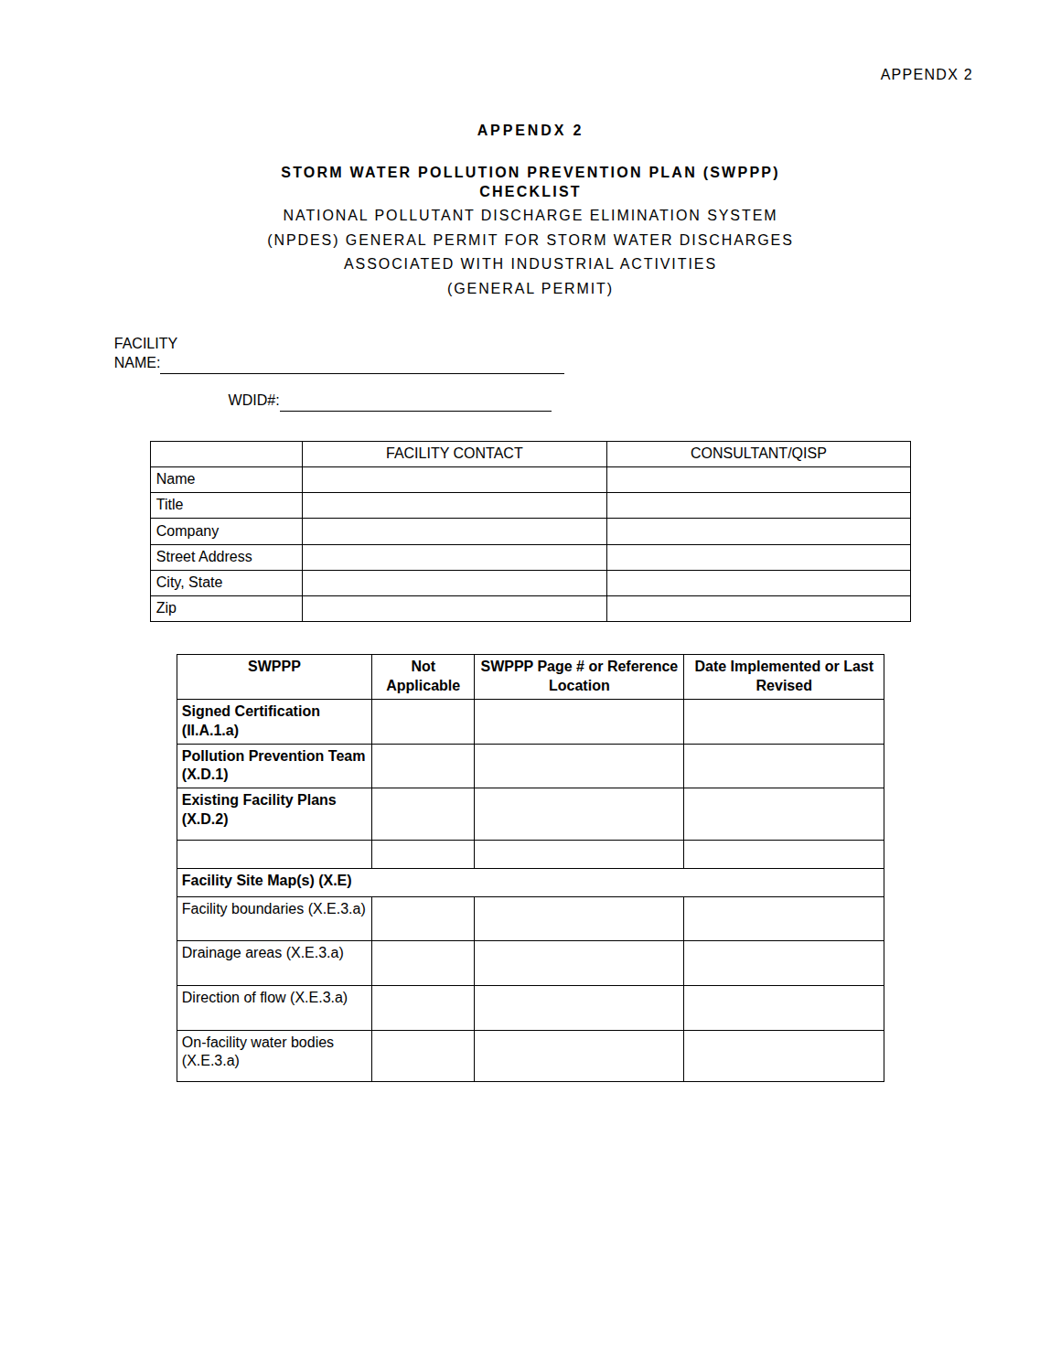APPENDX 2
APPENDX 2
STORM WATER POLLUTION PREVENTION PLAN (SWPPP)
CHECKLIST
NATIONAL POLLUTANT DISCHARGE ELIMINATION SYSTEM
(NPDES) GENERAL PERMIT FOR STORM WATER DISCHARGES
ASSOCIATED WITH INDUSTRIAL ACTIVITIES
(GENERAL PERMIT)
FACILITY
NAME:
WDID#:
| | FACILITY CONTACT | CONSULTANT/QISP |
| --- | --- | --- |
| Name | | |
| Title | | |
| Company | | |
| Street Address | | |
| City, State | | |
| Zip | | |
| SWPPP | Not Applicable | SWPPP Page # or Reference Location | Date Implemented or Last Revised |
| --- | --- | --- | --- |
| Signed Certification (II.A.1.a) | | | |
| Pollution Prevention Team (X.D.1) | | | |
| Existing Facility Plans (X.D.2) | | | |
| Facility Site Map(s) (X.E) |
| Facility boundaries (X.E.3.a) | | | |
| Drainage areas (X.E.3.a) | | | |
| Direction of flow (X.E.3.a) | | | |
| On-facility water bodies (X.E.3.a) | | | |